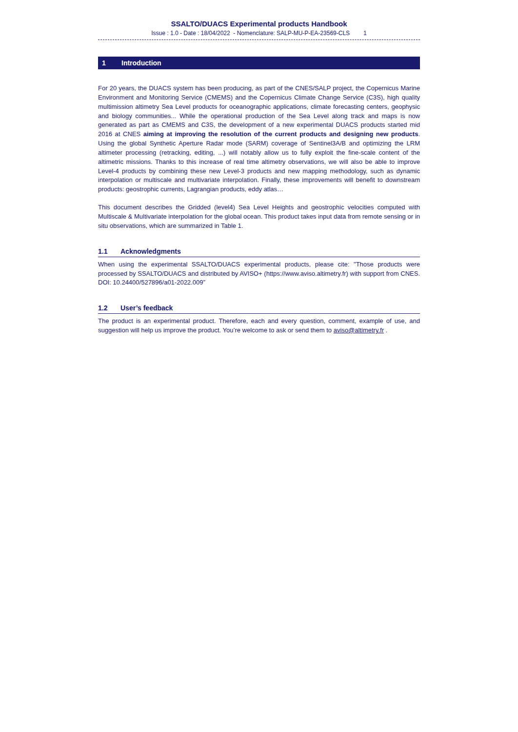SSALTO/DUACS Experimental products Handbook
Issue : 1.0 - Date : 18/04/2022 - Nomenclature: SALP-MU-P-EA-23569-CLS1
1 Introduction
For 20 years, the DUACS system has been producing, as part of the CNES/SALP project, the Copernicus Marine Environment and Monitoring Service (CMEMS) and the Copernicus Climate Change Service (C3S), high quality multimission altimetry Sea Level products for oceanographic applications, climate forecasting centers, geophysic and biology communities... While the operational production of the Sea Level along track and maps is now generated as part as CMEMS and C3S, the development of a new experimental DUACS products started mid 2016 at CNES aiming at improving the resolution of the current products and designing new products. Using the global Synthetic Aperture Radar mode (SARM) coverage of Sentinel3A/B and optimizing the LRM altimeter processing (retracking, editing, ...) will notably allow us to fully exploit the fine-scale content of the altimetric missions. Thanks to this increase of real time altimetry observations, we will also be able to improve Level-4 products by combining these new Level-3 products and new mapping methodology, such as dynamic interpolation or multiscale and multivariate interpolation. Finally, these improvements will benefit to downstream products: geostrophic currents, Lagrangian products, eddy atlas…
This document describes the Gridded (level4) Sea Level Heights and geostrophic velocities computed with Multiscale & Multivariate interpolation for the global ocean. This product takes input data from remote sensing or in situ observations, which are summarized in Table 1.
1.1 Acknowledgments
When using the experimental SSALTO/DUACS experimental products, please cite: "Those products were processed by SSALTO/DUACS and distributed by AVISO+ (https://www.aviso.altimetry.fr) with support from CNES. DOI: 10.24400/527896/a01-2022.009”
1.2 User’s feedback
The product is an experimental product. Therefore, each and every question, comment, example of use, and suggestion will help us improve the product. You’re welcome to ask or send them to aviso@altimetry.fr .